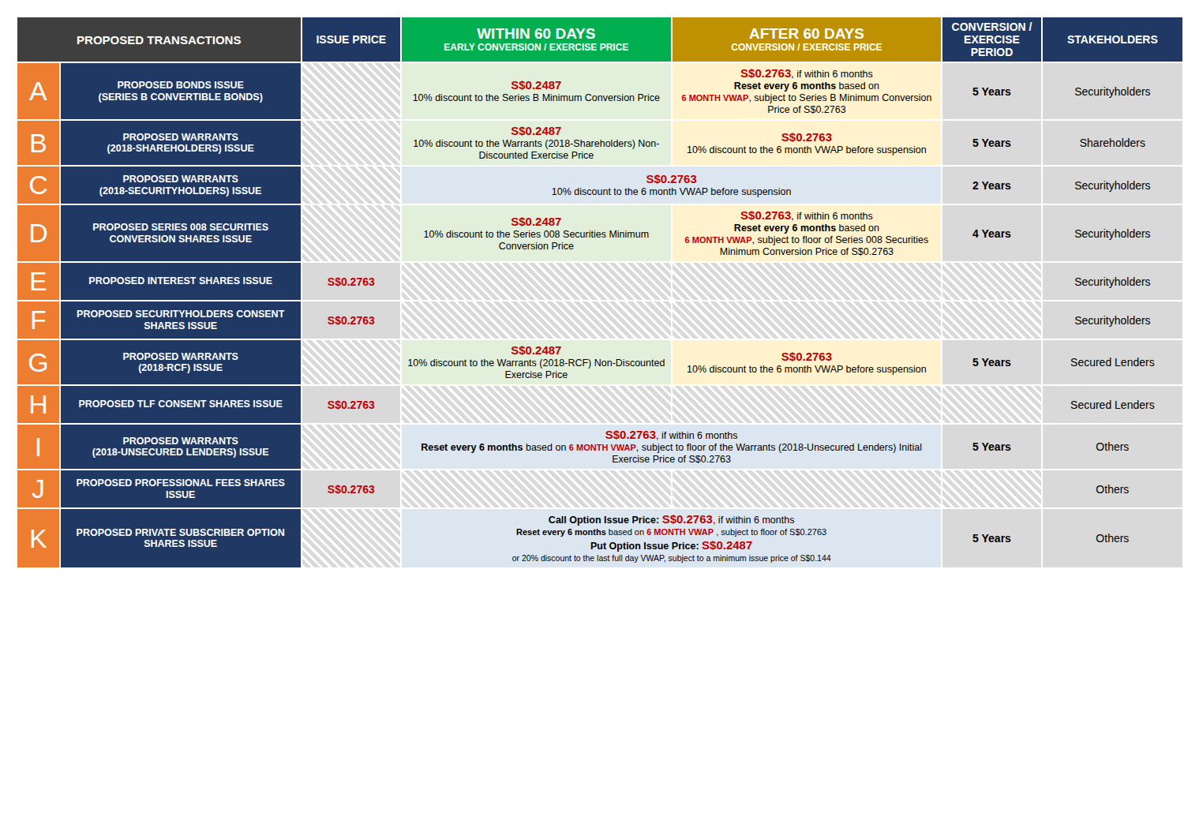| PROPOSED TRANSACTIONS | ISSUE PRICE | WITHIN 60 DAYS EARLY CONVERSION / EXERCISE PRICE | AFTER 60 DAYS CONVERSION / EXERCISE PRICE | CONVERSION / EXERCISE PERIOD | STAKEHOLDERS |
| --- | --- | --- | --- | --- | --- |
| A | PROPOSED BONDS ISSUE (SERIES B CONVERTIBLE BONDS) | | S$0.2487 10% discount to the Series B Minimum Conversion Price | S$0.2763 , if within 6 months Reset every 6 months based on 6 MONTH VWAP , subject to Series B Minimum Conversion Price of S$0.2763 | 5 Years | Securityholders |
| B | PROPOSED WARRANTS (2018-SHAREHOLDERS) ISSUE | | S$0.2487 10% discount to the Warrants (2018-Shareholders) Non-Discounted Exercise Price | S$0.2763 10% discount to the 6 month VWAP before suspension | 5 Years | Shareholders |
| C | PROPOSED WARRANTS (2018-SECURITYHOLDERS) ISSUE | | S$0.2763 10% discount to the 6 month VWAP before suspension | 2 Years | Securityholders |
| D | PROPOSED SERIES 008 SECURITIES CONVERSION SHARES ISSUE | | S$0.2487 10% discount to the Series 008 Securities Minimum Conversion Price | S$0.2763 , if within 6 months Reset every 6 months based on 6 MONTH VWAP , subject to floor of Series 008 Securities Minimum Conversion Price of S$0.2763 | 4 Years | Securityholders |
| E | PROPOSED INTEREST SHARES ISSUE | S$0.2763 | | | | Securityholders |
| F | PROPOSED SECURITYHOLDERS CONSENT SHARES ISSUE | S$0.2763 | | | | Securityholders |
| G | PROPOSED WARRANTS (2018-RCF) ISSUE | | S$0.2487 10% discount to the Warrants (2018-RCF) Non-Discounted Exercise Price | S$0.2763 10% discount to the 6 month VWAP before suspension | 5 Years | Secured Lenders |
| H | PROPOSED TLF CONSENT SHARES ISSUE | S$0.2763 | | | | Secured Lenders |
| I | PROPOSED WARRANTS (2018-UNSECURED LENDERS) ISSUE | | S$0.2763 , if within 6 months Reset every 6 months based on 6 MONTH VWAP , subject to floor of the Warrants (2018-Unsecured Lenders) Initial Exercise Price of S$0.2763 | 5 Years | Others |
| J | PROPOSED PROFESSIONAL FEES SHARES ISSUE | S$0.2763 | | | | Others |
| K | PROPOSED PRIVATE SUBSCRIBER OPTION SHARES ISSUE | | Call Option Issue Price: S$0.2763 , if within 6 months Reset every 6 months based on 6 MONTH VWAP , subject to floor of S$0.2763 Put Option Issue Price: S$0.2487 or 20% discount to the last full day VWAP, subject to a minimum issue price of S$0.144 | 5 Years | Others |